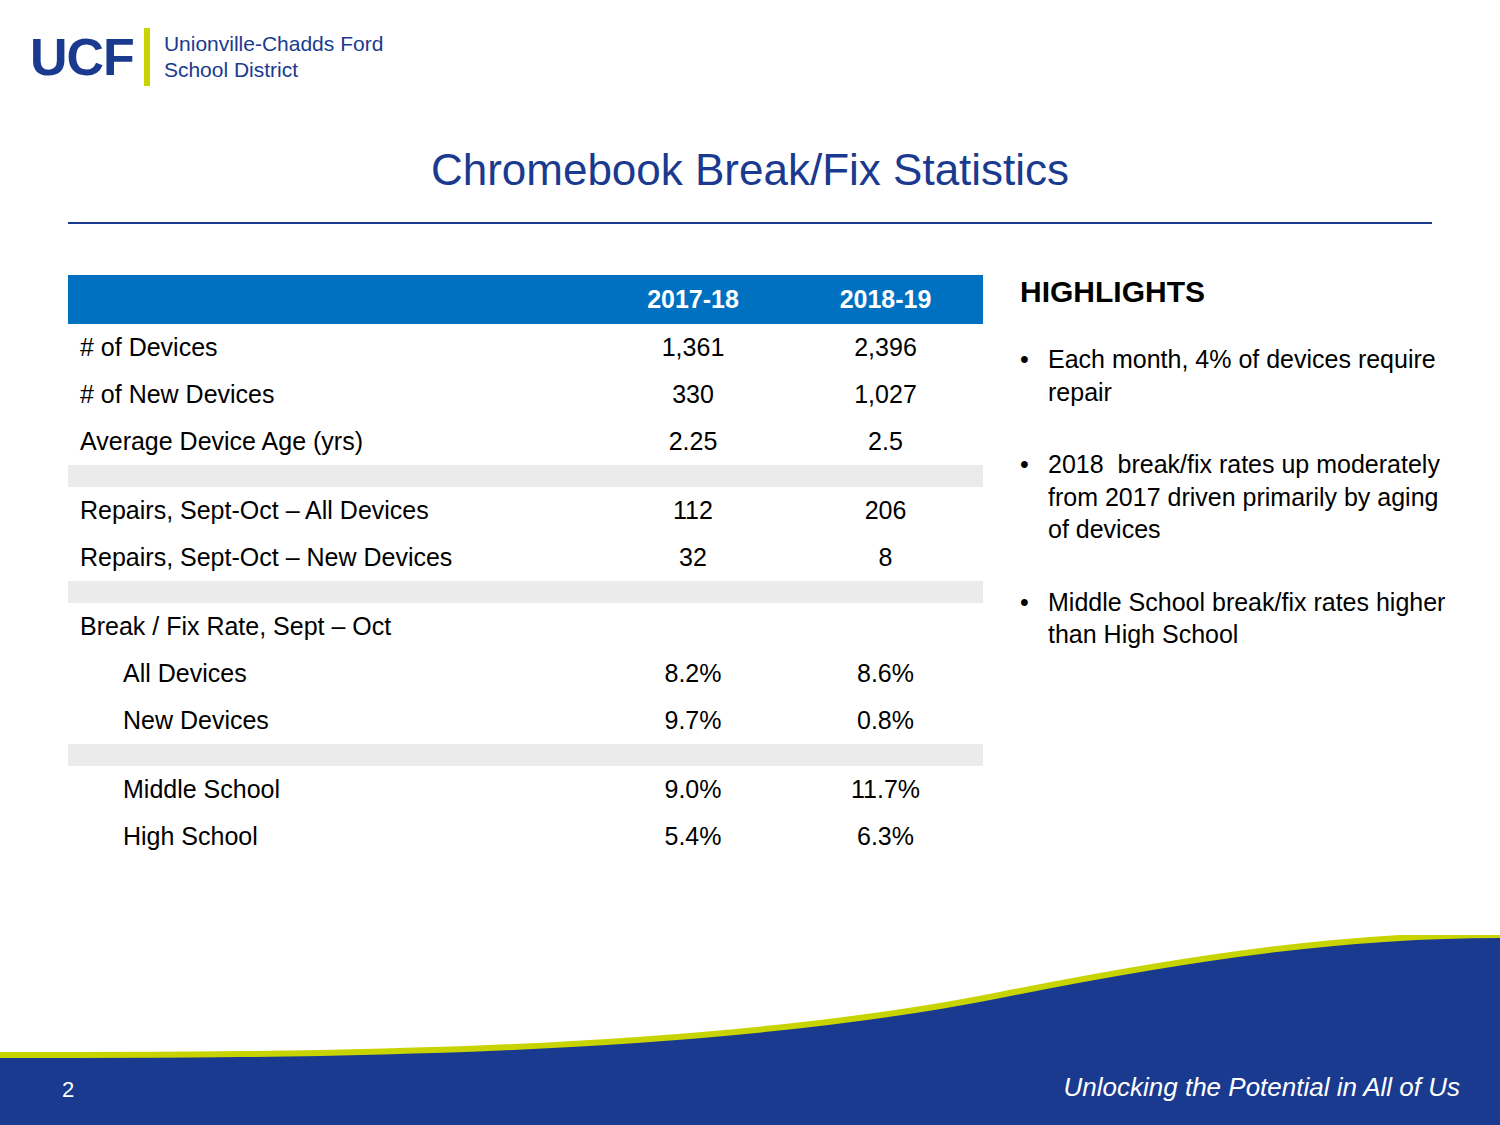UCF Unionville-Chadds Ford
School District
Chromebook Break/Fix Statistics
| | 2017-18 | 2018-19 |
| --- | --- | --- |
| # of Devices | 1,361 | 2,396 |
| # of New Devices | 330 | 1,027 |
| Average Device Age (yrs) | 2.25 | 2.5 |
| Repairs, Sept-Oct – All Devices | 112 | 206 |
| Repairs, Sept-Oct – New Devices | 32 | 8 |
| Break / Fix Rate, Sept – Oct | | |
| All Devices | 8.2% | 8.6% |
| New Devices | 9.7% | 0.8% |
| Middle School | 9.0% | 11.7% |
| High School | 5.4% | 6.3% |
HIGHLIGHTS
Each month, 4% of devices require repair
2018 break/fix rates up moderately from 2017 driven primarily by aging of devices
Middle School break/fix rates higher than High School
2
Unlocking the Potential in All of Us